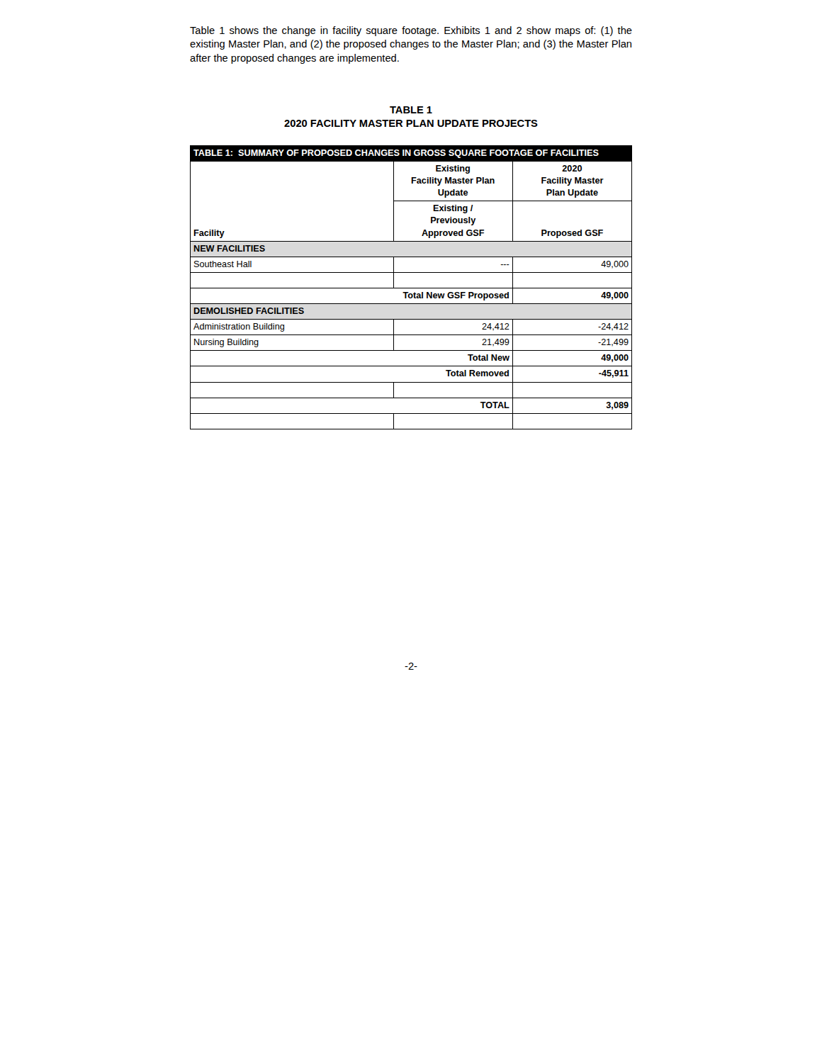Table 1 shows the change in facility square footage. Exhibits 1 and 2 show maps of: (1) the existing Master Plan, and (2) the proposed changes to the Master Plan; and (3) the Master Plan after the proposed changes are implemented.
TABLE 1
2020 FACILITY MASTER PLAN UPDATE PROJECTS
| TABLE 1: SUMMARY OF PROPOSED CHANGES IN GROSS SQUARE FOOTAGE OF FACILITIES |
| | Existing Facility Master Plan Update | 2020 Facility Master Plan Update |
| Facility | Existing / Previously Approved GSF | Proposed GSF |
| NEW FACILITIES |
| Southeast Hall | --- | 49,000 |
| Total New GSF Proposed | 49,000 |
| DEMOLISHED FACILITIES |
| Administration Building | 24,412 | -24,412 |
| Nursing Building | 21,499 | -21,499 |
| Total New | 49,000 |
| Total Removed | -45,911 |
| TOTAL | 3,089 |
-2-